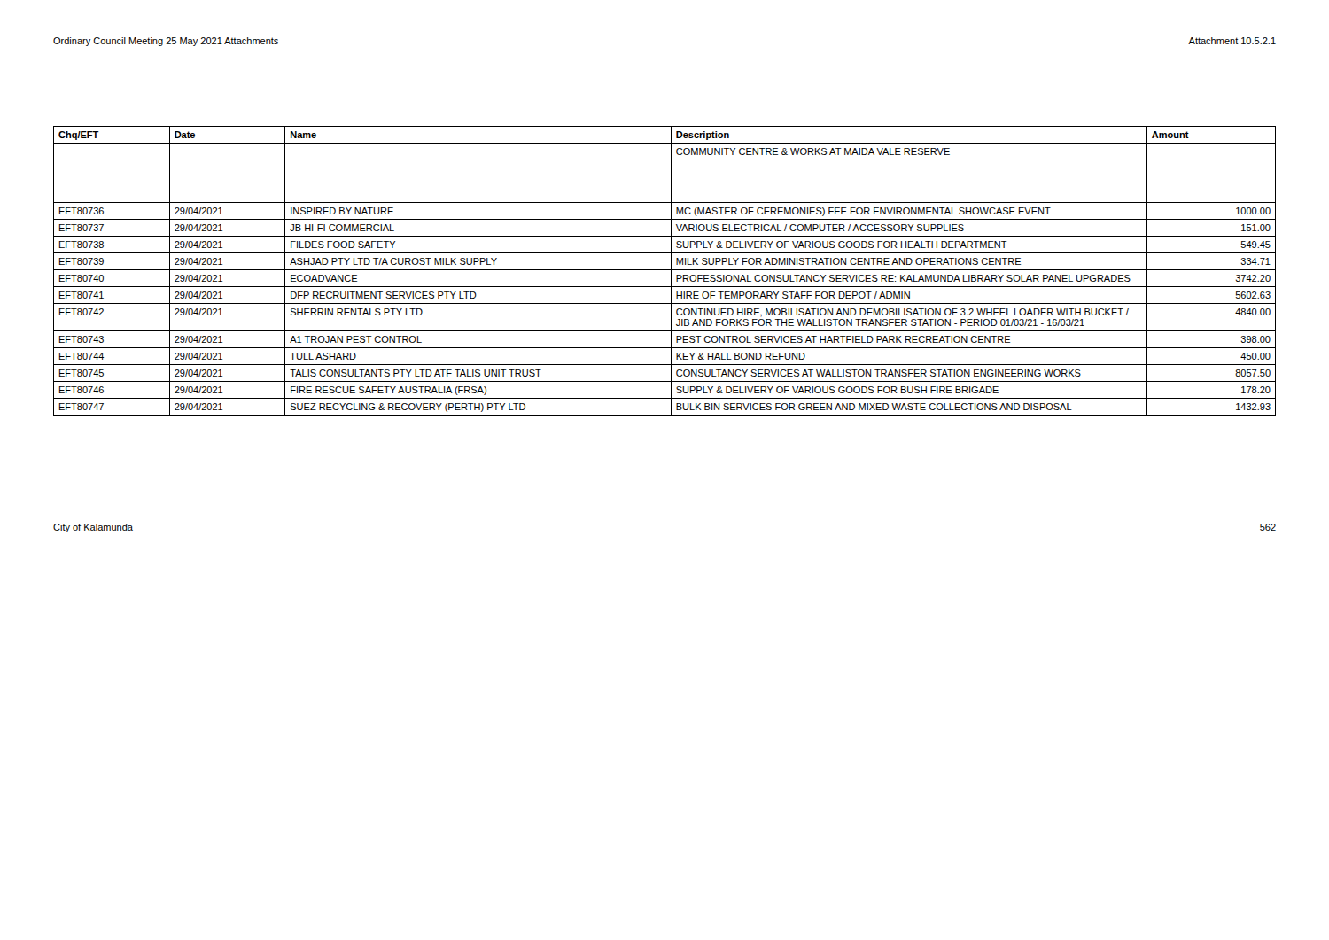Ordinary Council Meeting 25 May 2021 Attachments Attachment 10.5.2.1
| Chq/EFT | Date | Name | Description | Amount |
| --- | --- | --- | --- | --- |
| | | | COMMUNITY CENTRE & WORKS AT MAIDA VALE RESERVE | |
| EFT80736 | 29/04/2021 | INSPIRED BY NATURE | MC (MASTER OF CEREMONIES) FEE FOR ENVIRONMENTAL SHOWCASE EVENT | 1000.00 |
| EFT80737 | 29/04/2021 | JB HI-FI COMMERCIAL | VARIOUS ELECTRICAL / COMPUTER / ACCESSORY SUPPLIES | 151.00 |
| EFT80738 | 29/04/2021 | FILDES FOOD SAFETY | SUPPLY & DELIVERY OF VARIOUS GOODS FOR HEALTH DEPARTMENT | 549.45 |
| EFT80739 | 29/04/2021 | ASHJAD PTY LTD T/A CUROST MILK SUPPLY | MILK SUPPLY FOR ADMINISTRATION CENTRE AND OPERATIONS CENTRE | 334.71 |
| EFT80740 | 29/04/2021 | ECOADVANCE | PROFESSIONAL CONSULTANCY SERVICES RE: KALAMUNDA LIBRARY SOLAR PANEL UPGRADES | 3742.20 |
| EFT80741 | 29/04/2021 | DFP RECRUITMENT SERVICES PTY LTD | HIRE OF TEMPORARY STAFF FOR DEPOT / ADMIN | 5602.63 |
| EFT80742 | 29/04/2021 | SHERRIN RENTALS PTY LTD | CONTINUED HIRE, MOBILISATION AND DEMOBILISATION OF 3.2 WHEEL LOADER WITH BUCKET / JIB AND FORKS FOR THE WALLISTON TRANSFER STATION - PERIOD 01/03/21 - 16/03/21 | 4840.00 |
| EFT80743 | 29/04/2021 | A1 TROJAN PEST CONTROL | PEST CONTROL SERVICES AT HARTFIELD PARK RECREATION CENTRE | 398.00 |
| EFT80744 | 29/04/2021 | TULL ASHARD | KEY & HALL BOND REFUND | 450.00 |
| EFT80745 | 29/04/2021 | TALIS CONSULTANTS PTY LTD ATF TALIS UNIT TRUST | CONSULTANCY SERVICES AT WALLISTON TRANSFER STATION ENGINEERING WORKS | 8057.50 |
| EFT80746 | 29/04/2021 | FIRE RESCUE SAFETY AUSTRALIA (FRSA) | SUPPLY & DELIVERY OF VARIOUS GOODS FOR BUSH FIRE BRIGADE | 178.20 |
| EFT80747 | 29/04/2021 | SUEZ RECYCLING & RECOVERY (PERTH) PTY LTD | BULK BIN SERVICES FOR GREEN AND MIXED WASTE COLLECTIONS AND DISPOSAL | 1432.93 |
City of Kalamunda 562